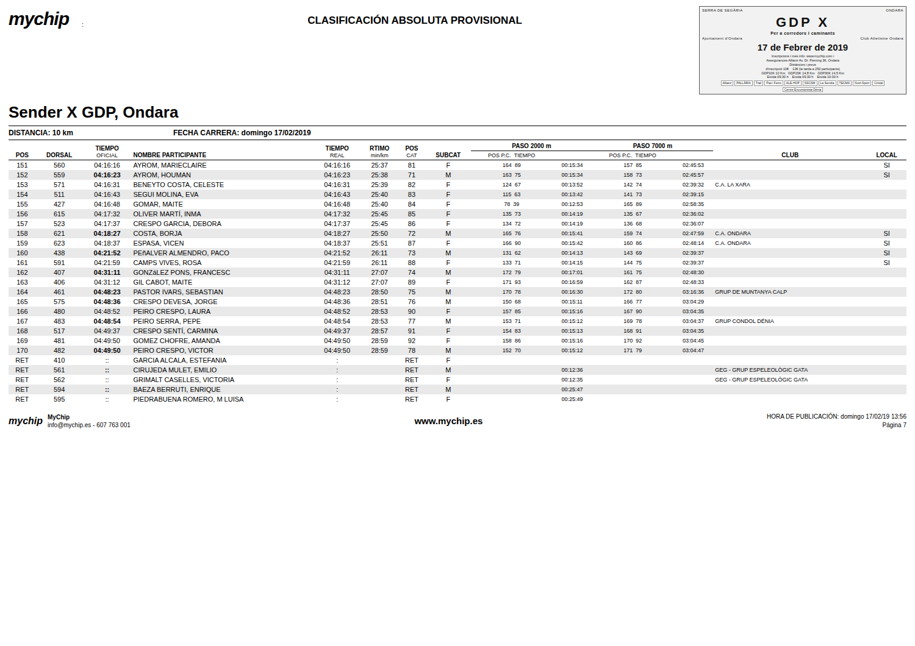mychip:
CLASIFICACIÓN ABSOLUTA PROVISIONAL
SERRA DE SEGÀRIA ONDARA
GDP X
Per a corredors i caminants
Ajuntament d'Ondara Club Atletisme Ondara
17 de Febrer de 2019
Inscripcions i més info: www.mychip.com i
Assegurances Allianz Av. Dr. Fleming 36, Ondara
Distàncies i preus
d'inscripció 10€ 12€ (la tarda a 250 participants)
GDP10K 10 Km GDP20K 14,8 Km GDP30K 14,5 Km
Eixida 09:30 h Eixida 09:30 h Eixida 10:00 h
Allianz PALLÀRIA Trail Pas i Ferro ALE-HOP SSCSM La Sendra TECMA Nutri-Sport Cristal Centre Excursionista Dénia
Sender X GDP, Ondara
DISTANCIA: 10 km
FECHA CARRERA: domingo 17/02/2019
| POS | DORSAL | TIEMPO OFICIAL | NOMBRE PARTICIPANTE | TIEMPO REAL | RTIMO min/km | POS CAT | SUBCAT | PASO 2000 m | PASO 7000 m | CLUB | LOCAL |
| --- | --- | --- | --- | --- | --- | --- | --- | --- | --- | --- | --- |
| POS P.C. TIEMPO | | POS P.C. TIEMPO | |
| 151 | 560 | 04:16:16 | AYROM, MARIECLAIRE | 04:16:16 | 25:37 | 81 | F | 164 89 | 00:15:34 | 157 85 | 02:45:53 | | SI |
| 152 | 559 | 04:16:23 | AYROM, HOUMAN | 04:16:23 | 25:38 | 71 | M | 163 75 | 00:15:34 | 158 73 | 02:45:57 | | SI |
| 153 | 571 | 04:16:31 | BENEYTO COSTA, CELESTE | 04:16:31 | 25:39 | 82 | F | 124 67 | 00:13:52 | 142 74 | 02:39:32 | C.A. LA XARA | |
| 154 | 511 | 04:16:43 | SEGUI MOLINA, EVA | 04:16:43 | 25:40 | 83 | F | 115 63 | 00:13:42 | 141 73 | 02:39:15 | | |
| 155 | 427 | 04:16:48 | GOMAR, MAITE | 04:16:48 | 25:40 | 84 | F | 78 39 | 00:12:53 | 165 89 | 02:58:35 | | |
| 156 | 615 | 04:17:32 | OLIVER MARTÍ, INMA | 04:17:32 | 25:45 | 85 | F | 135 73 | 00:14:19 | 135 67 | 02:36:02 | | |
| 157 | 523 | 04:17:37 | CRESPO GARCIA, DEBORA | 04:17:37 | 25:45 | 86 | F | 134 72 | 00:14:19 | 136 68 | 02:36:07 | | |
| 158 | 621 | 04:18:27 | COSTA, BORJA | 04:18:27 | 25:50 | 72 | M | 165 76 | 00:15:41 | 159 74 | 02:47:59 | C.A. ONDARA | SI |
| 159 | 623 | 04:18:37 | ESPASA, VICEN | 04:18:37 | 25:51 | 87 | F | 166 90 | 00:15:42 | 160 86 | 02:48:14 | C.A. ONDARA | SI |
| 160 | 438 | 04:21:52 | PEñALVER ALMENDRO, PACO | 04:21:52 | 26:11 | 73 | M | 131 62 | 00:14:13 | 143 69 | 02:39:37 | | SI |
| 161 | 591 | 04:21:59 | CAMPS VIVES, ROSA | 04:21:59 | 26:11 | 88 | F | 133 71 | 00:14:15 | 144 75 | 02:39:37 | | SI |
| 162 | 407 | 04:31:11 | GONZáLEZ PONS, FRANCESC | 04:31:11 | 27:07 | 74 | M | 172 79 | 00:17:01 | 161 75 | 02:48:30 | | |
| 163 | 406 | 04:31:12 | GIL CABOT, MAITE | 04:31:12 | 27:07 | 89 | F | 171 93 | 00:16:59 | 162 87 | 02:48:33 | | |
| 164 | 461 | 04:48:23 | PASTOR IVARS, SEBASTIAN | 04:48:23 | 28:50 | 75 | M | 170 78 | 00:16:30 | 172 80 | 03:16:36 | GRUP DE MUNTANYA CALP | |
| 165 | 575 | 04:48:36 | CRESPO DEVESA, JORGE | 04:48:36 | 28:51 | 76 | M | 150 68 | 00:15:11 | 166 77 | 03:04:29 | | |
| 166 | 480 | 04:48:52 | PEIRO CRESPO, LAURA | 04:48:52 | 28:53 | 90 | F | 157 85 | 00:15:16 | 167 90 | 03:04:35 | | |
| 167 | 483 | 04:48:54 | PEIRO SERRA, PEPE | 04:48:54 | 28:53 | 77 | M | 153 71 | 00:15:12 | 169 78 | 03:04:37 | GRUP CONDOL DÉNIA | |
| 168 | 517 | 04:49:37 | CRESPO SENTÍ, CARMINA | 04:49:37 | 28:57 | 91 | F | 154 83 | 00:15:13 | 168 91 | 03:04:35 | | |
| 169 | 481 | 04:49:50 | GOMEZ CHOFRE, AMANDA | 04:49:50 | 28:59 | 92 | F | 158 86 | 00:15:16 | 170 92 | 03:04:45 | | |
| 170 | 482 | 04:49:50 | PEIRO CRESPO, VICTOR | 04:49:50 | 28:59 | 78 | M | 152 70 | 00:15:12 | 171 79 | 03:04:47 | | |
| RET | 410 | :: | GARCIA ALCALA, ESTEFANIA | : | | RET | F | | | | | | |
| RET | 561 | :: | CIRUJEDA MULET, EMILIO | : | | RET | M | | 00:12:36 | | | GEG - GRUP ESPELEOLÒGIC GATA | |
| RET | 562 | :: | GRIMALT CASELLES, VICTORIA | : | | RET | F | | 00:12:35 | | | GEG - GRUP ESPELEOLÒGIC GATA | |
| RET | 594 | :: | BAEZA BERRUTI, ENRIQUE | : | | RET | M | | 00:25:47 | | | | |
| RET | 595 | :: | PIEDRABUENA ROMERO, M LUISA | : | | RET | F | | 00:25:49 | | | | |
mychip
MyChip
info@mychip.es - 607 763 001
www.mychip.es
HORA DE PUBLICACIÓN: domingo 17/02/19 13:56
Página 7